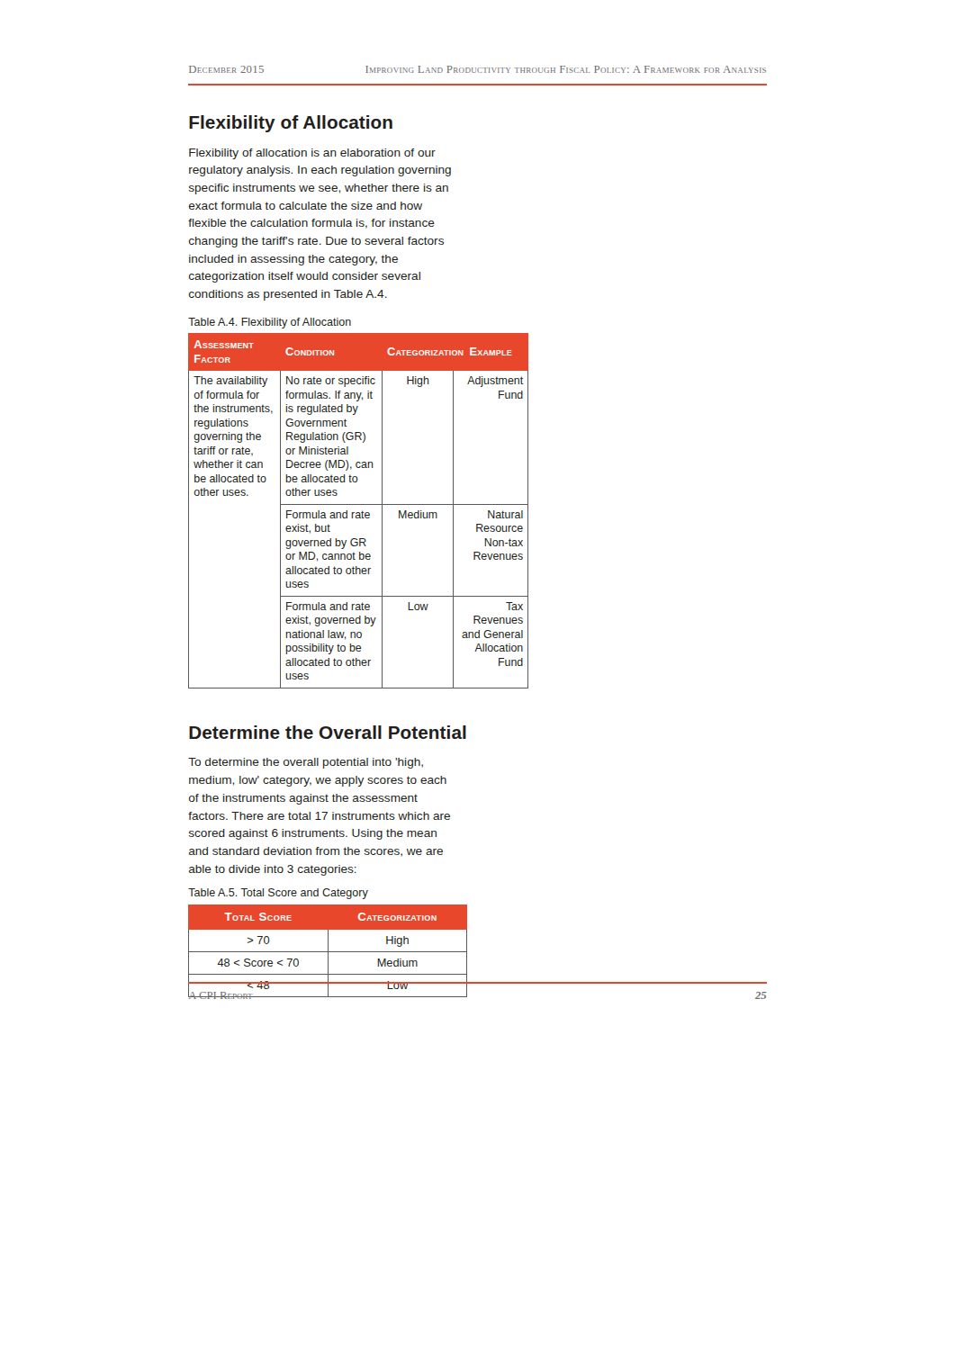December 2015 Improving Land Productivity through Fiscal Policy: A Framework for Analysis
Flexibility of Allocation
Flexibility of allocation is an elaboration of our regulatory analysis. In each regulation governing specific instruments we see, whether there is an exact formula to calculate the size and how flexible the calculation formula is, for instance changing the tariff's rate. Due to several factors included in assessing the category, the categorization itself would consider several conditions as presented in Table A.4.
Table A.4. Flexibility of Allocation
| Assessment Factor | Condition | Categorization | Example |
| --- | --- | --- | --- |
| The availability of formula for the instruments, regulations governing the tariff or rate, whether it can be allocated to other uses. | No rate or specific formulas. If any, it is regulated by Government Regulation (GR) or Ministerial Decree (MD), can be allocated to other uses | High | Adjustment Fund |
| | Formula and rate exist, but governed by GR or MD, cannot be allocated to other uses | Medium | Natural Resource Non-tax Revenues |
| | Formula and rate exist, governed by national law, no possibility to be allocated to other uses | Low | Tax Revenues and General Allocation Fund |
Determine the Overall Potential
To determine the overall potential into 'high, medium, low' category, we apply scores to each of the instruments against the assessment factors. There are total 17 instruments which are scored against 6 instruments. Using the mean and standard deviation from the scores, we are able to divide into 3 categories:
Table A.5. Total Score and Category
| Total Score | Categorization |
| --- | --- |
| > 70 | High |
| 48 < Score < 70 | Medium |
| < 48 | Low |
A CPI Report 25